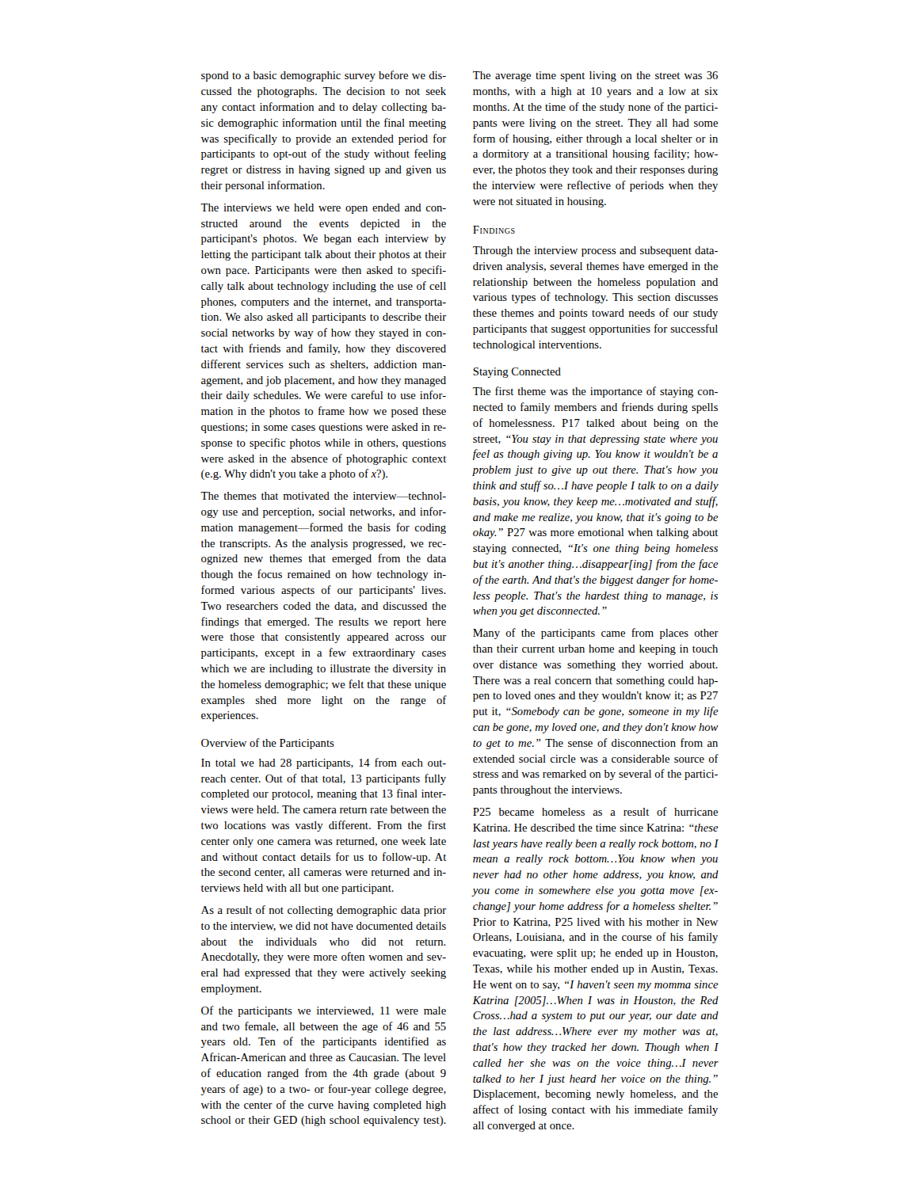spond to a basic demographic survey before we discussed the photographs. The decision to not seek any contact information and to delay collecting basic demographic information until the final meeting was specifically to provide an extended period for participants to opt-out of the study without feeling regret or distress in having signed up and given us their personal information.
The interviews we held were open ended and constructed around the events depicted in the participant's photos. We began each interview by letting the participant talk about their photos at their own pace. Participants were then asked to specifically talk about technology including the use of cell phones, computers and the internet, and transportation. We also asked all participants to describe their social networks by way of how they stayed in contact with friends and family, how they discovered different services such as shelters, addiction management, and job placement, and how they managed their daily schedules. We were careful to use information in the photos to frame how we posed these questions; in some cases questions were asked in response to specific photos while in others, questions were asked in the absence of photographic context (e.g. Why didn't you take a photo of x?).
The themes that motivated the interview—technology use and perception, social networks, and information management—formed the basis for coding the transcripts. As the analysis progressed, we recognized new themes that emerged from the data though the focus remained on how technology informed various aspects of our participants' lives. Two researchers coded the data, and discussed the findings that emerged. The results we report here were those that consistently appeared across our participants, except in a few extraordinary cases which we are including to illustrate the diversity in the homeless demographic; we felt that these unique examples shed more light on the range of experiences.
Overview of the Participants
In total we had 28 participants, 14 from each outreach center. Out of that total, 13 participants fully completed our protocol, meaning that 13 final interviews were held. The camera return rate between the two locations was vastly different. From the first center only one camera was returned, one week late and without contact details for us to follow-up. At the second center, all cameras were returned and interviews held with all but one participant.
As a result of not collecting demographic data prior to the interview, we did not have documented details about the individuals who did not return. Anecdotally, they were more often women and several had expressed that they were actively seeking employment.
Of the participants we interviewed, 11 were male and two female, all between the age of 46 and 55 years old. Ten of the participants identified as African-American and three as Caucasian. The level of education ranged from the 4th grade (about 9 years of age) to a two- or four-year college degree, with the center of the curve having completed high school or their GED (high school equivalency test). The average time spent living on the street was 36 months, with a high at 10 years and a low at six months. At the time of the study none of the participants were living on the street. They all had some form of housing, either through a local shelter or in a dormitory at a transitional housing facility; however, the photos they took and their responses during the interview were reflective of periods when they were not situated in housing.
Findings
Through the interview process and subsequent data-driven analysis, several themes have emerged in the relationship between the homeless population and various types of technology. This section discusses these themes and points toward needs of our study participants that suggest opportunities for successful technological interventions.
Staying Connected
The first theme was the importance of staying connected to family members and friends during spells of homelessness. P17 talked about being on the street, “You stay in that depressing state where you feel as though giving up. You know it wouldn't be a problem just to give up out there. That's how you think and stuff so…I have people I talk to on a daily basis, you know, they keep me…motivated and stuff, and make me realize, you know, that it's going to be okay.” P27 was more emotional when talking about staying connected, “It's one thing being homeless but it's another thing…disappear[ing] from the face of the earth. And that's the biggest danger for homeless people. That's the hardest thing to manage, is when you get disconnected.”
Many of the participants came from places other than their current urban home and keeping in touch over distance was something they worried about. There was a real concern that something could happen to loved ones and they wouldn't know it; as P27 put it, “Somebody can be gone, someone in my life can be gone, my loved one, and they don't know how to get to me.” The sense of disconnection from an extended social circle was a considerable source of stress and was remarked on by several of the participants throughout the interviews.
P25 became homeless as a result of hurricane Katrina. He described the time since Katrina: “these last years have really been a really rock bottom, no I mean a really rock bottom…You know when you never had no other home address, you know, and you come in somewhere else you gotta move [exchange] your home address for a homeless shelter.” Prior to Katrina, P25 lived with his mother in New Orleans, Louisiana, and in the course of his family evacuating, were split up; he ended up in Houston, Texas, while his mother ended up in Austin, Texas. He went on to say, “I haven't seen my momma since Katrina [2005]…When I was in Houston, the Red Cross…had a system to put our year, our date and the last address…Where ever my mother was at, that's how they tracked her down. Though when I called her she was on the voice thing…I never talked to her I just heard her voice on the thing.” Displacement, becoming newly homeless, and the affect of losing contact with his immediate family all converged at once.